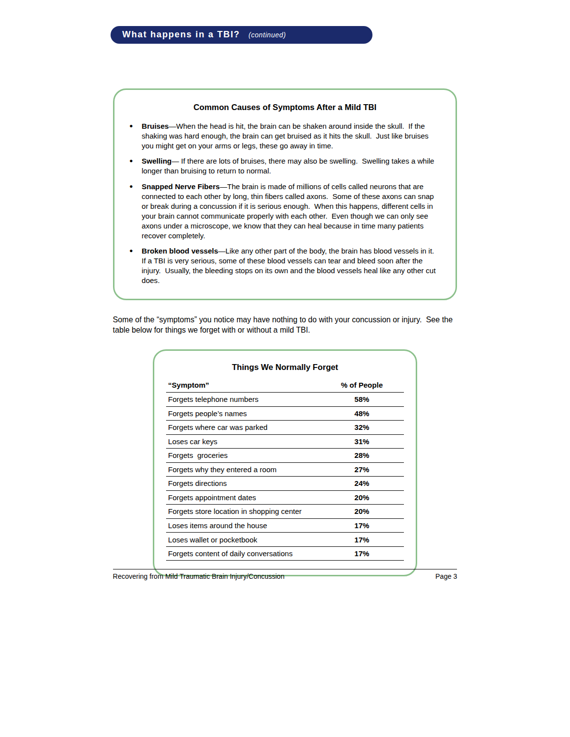What happens in a TBI?
(continued)
Common Causes of Symptoms After a Mild TBI
Bruises—When the head is hit, the brain can be shaken around inside the skull. If the shaking was hard enough, the brain can get bruised as it hits the skull. Just like bruises you might get on your arms or legs, these go away in time.
Swelling— If there are lots of bruises, there may also be swelling. Swelling takes a while longer than bruising to return to normal.
Snapped Nerve Fibers—The brain is made of millions of cells called neurons that are connected to each other by long, thin fibers called axons. Some of these axons can snap or break during a concussion if it is serious enough. When this happens, different cells in your brain cannot communicate properly with each other. Even though we can only see axons under a microscope, we know that they can heal because in time many patients recover completely.
Broken blood vessels—Like any other part of the body, the brain has blood vessels in it. If a TBI is very serious, some of these blood vessels can tear and bleed soon after the injury. Usually, the bleeding stops on its own and the blood vessels heal like any other cut does.
Some of the “symptoms” you notice may have nothing to do with your concussion or injury. See the table below for things we forget with or without a mild TBI.
Things We Normally Forget
| “Symptom” | % of People |
| --- | --- |
| Forgets telephone numbers | 58% |
| Forgets people’s names | 48% |
| Forgets where car was parked | 32% |
| Loses car keys | 31% |
| Forgets groceries | 28% |
| Forgets why they entered a room | 27% |
| Forgets directions | 24% |
| Forgets appointment dates | 20% |
| Forgets store location in shopping center | 20% |
| Loses items around the house | 17% |
| Loses wallet or pocketbook | 17% |
| Forgets content of daily conversations | 17% |
Recovering from Mild Traumatic Brain Injury/Concussion Page 3